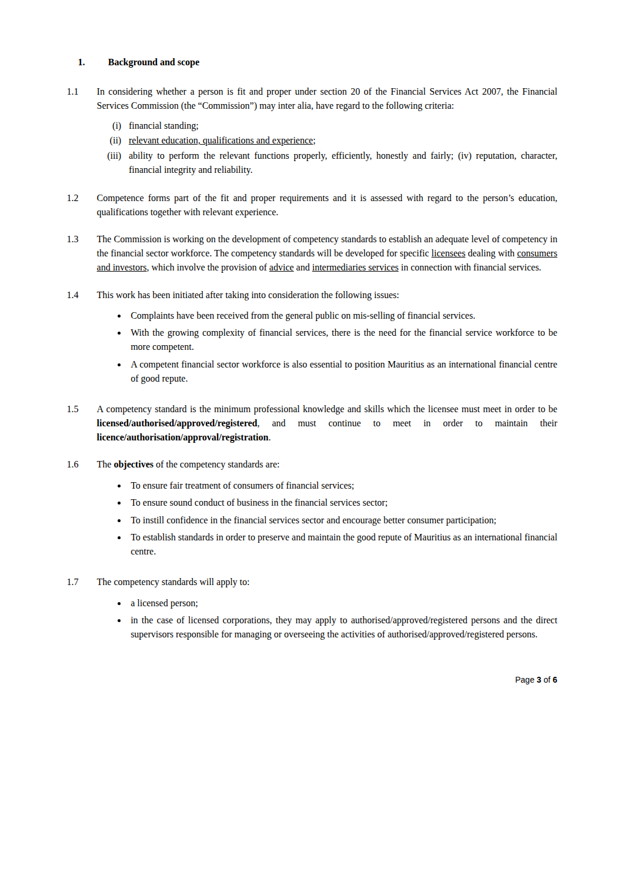1.
Background and scope
1.1
In considering whether a person is fit and proper under section 20 of the Financial Services Act 2007, the Financial Services Commission (the “Commission”) may inter alia, have regard to the following criteria:
(i) financial standing;
(ii) relevant education, qualifications and experience;
(iii) ability to perform the relevant functions properly, efficiently, honestly and fairly; (iv) reputation, character, financial integrity and reliability.
1.2
Competence forms part of the fit and proper requirements and it is assessed with regard to the person’s education, qualifications together with relevant experience.
1.3
The Commission is working on the development of competency standards to establish an adequate level of competency in the financial sector workforce. The competency standards will be developed for specific licensees dealing with consumers and investors, which involve the provision of advice and intermediaries services in connection with financial services.
1.4
This work has been initiated after taking into consideration the following issues:
Complaints have been received from the general public on mis-selling of financial services.
With the growing complexity of financial services, there is the need for the financial service workforce to be more competent.
A competent financial sector workforce is also essential to position Mauritius as an international financial centre of good repute.
1.5
A competency standard is the minimum professional knowledge and skills which the licensee must meet in order to be licensed/authorised/approved/registered, and must continue to meet in order to maintain their licence/authorisation/approval/registration.
1.6
The objectives of the competency standards are:
To ensure fair treatment of consumers of financial services;
To ensure sound conduct of business in the financial services sector;
To instill confidence in the financial services sector and encourage better consumer participation;
To establish standards in order to preserve and maintain the good repute of Mauritius as an international financial centre.
1.7
The competency standards will apply to:
a licensed person;
in the case of licensed corporations, they may apply to authorised/approved/registered persons and the direct supervisors responsible for managing or overseeing the activities of authorised/approved/registered persons.
Page 3 of 6